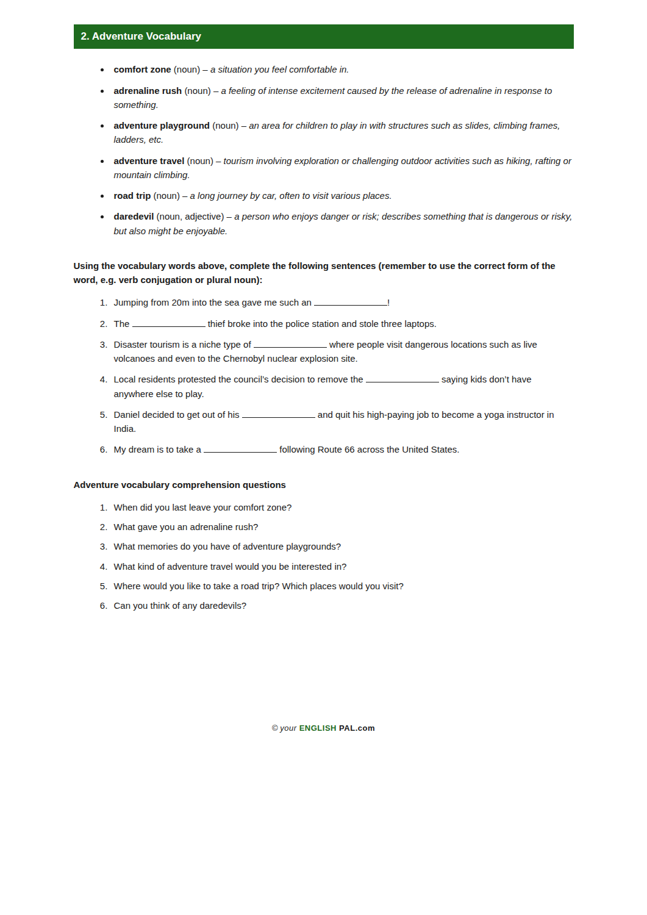2. Adventure Vocabulary
comfort zone (noun) – a situation you feel comfortable in.
adrenaline rush (noun) – a feeling of intense excitement caused by the release of adrenaline in response to something.
adventure playground (noun) – an area for children to play in with structures such as slides, climbing frames, ladders, etc.
adventure travel (noun) – tourism involving exploration or challenging outdoor activities such as hiking, rafting or mountain climbing.
road trip (noun) – a long journey by car, often to visit various places.
daredevil (noun, adjective) – a person who enjoys danger or risk; describes something that is dangerous or risky, but also might be enjoyable.
Using the vocabulary words above, complete the following sentences (remember to use the correct form of the word, e.g. verb conjugation or plural noun):
Jumping from 20m into the sea gave me such an !
The thief broke into the police station and stole three laptops.
Disaster tourism is a niche type of where people visit dangerous locations such as live volcanoes and even to the Chernobyl nuclear explosion site.
Local residents protested the council’s decision to remove the saying kids don’t have anywhere else to play.
Daniel decided to get out of his and quit his high-paying job to become a yoga instructor in India.
My dream is to take a following Route 66 across the United States.
Adventure vocabulary comprehension questions
When did you last leave your comfort zone?
What gave you an adrenaline rush?
What memories do you have of adventure playgrounds?
What kind of adventure travel would you be interested in?
Where would you like to take a road trip? Which places would you visit?
Can you think of any daredevils?
© your ENGLISH PAL.com